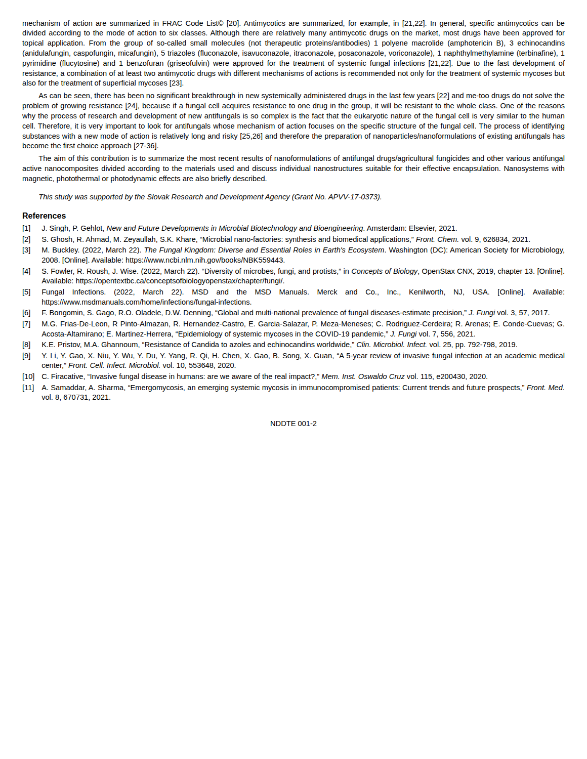mechanism of action are summarized in FRAC Code List© [20]. Antimycotics are summarized, for example, in [21,22]. In general, specific antimycotics can be divided according to the mode of action to six classes. Although there are relatively many antimycotic drugs on the market, most drugs have been approved for topical application. From the group of so-called small molecules (not therapeutic proteins/antibodies) 1 polyene macrolide (amphotericin B), 3 echinocandins (anidulafungin, caspofungin, micafungin), 5 triazoles (fluconazole, isavuconazole, itraconazole, posaconazole, voriconazole), 1 naphthylmethylamine (terbinafine), 1 pyrimidine (flucytosine) and 1 benzofuran (griseofulvin) were approved for the treatment of systemic fungal infections [21,22]. Due to the fast development of resistance, a combination of at least two antimycotic drugs with different mechanisms of actions is recommended not only for the treatment of systemic mycoses but also for the treatment of superficial mycoses [23].
As can be seen, there has been no significant breakthrough in new systemically administered drugs in the last few years [22] and me-too drugs do not solve the problem of growing resistance [24], because if a fungal cell acquires resistance to one drug in the group, it will be resistant to the whole class. One of the reasons why the process of research and development of new antifungals is so complex is the fact that the eukaryotic nature of the fungal cell is very similar to the human cell. Therefore, it is very important to look for antifungals whose mechanism of action focuses on the specific structure of the fungal cell. The process of identifying substances with a new mode of action is relatively long and risky [25,26] and therefore the preparation of nanoparticles/nanoformulations of existing antifungals has become the first choice approach [27-36].
The aim of this contribution is to summarize the most recent results of nanoformulations of antifungal drugs/agricultural fungicides and other various antifungal active nanocomposites divided according to the materials used and discuss individual nanostructures suitable for their effective encapsulation. Nanosystems with magnetic, photothermal or photodynamic effects are also briefly described.
This study was supported by the Slovak Research and Development Agency (Grant No. APVV-17-0373).
References
[1] J. Singh, P. Gehlot, New and Future Developments in Microbial Biotechnology and Bioengineering. Amsterdam: Elsevier, 2021.
[2] S. Ghosh, R. Ahmad, M. Zeyaullah, S.K. Khare, “Microbial nano-factories: synthesis and biomedical applications,” Front. Chem. vol. 9, 626834, 2021.
[3] M. Buckley. (2022, March 22). The Fungal Kingdom: Diverse and Essential Roles in Earth's Ecosystem. Washington (DC): American Society for Microbiology, 2008. [Online]. Available: https://www.ncbi.nlm.nih.gov/books/NBK559443.
[4] S. Fowler, R. Roush, J. Wise. (2022, March 22). “Diversity of microbes, fungi, and protists,” in Concepts of Biology, OpenStax CNX, 2019, chapter 13. [Online]. Available: https://opentextbc.ca/conceptsofbiologyopenstax/chapter/fungi/.
[5] Fungal Infections. (2022, March 22). MSD and the MSD Manuals. Merck and Co., Inc., Kenilworth, NJ, USA. [Online]. Available: https://www.msdmanuals.com/home/infections/fungal-infections.
[6] F. Bongomin, S. Gago, R.O. Oladele, D.W. Denning, “Global and multi-national prevalence of fungal diseases-estimate precision,” J. Fungi vol. 3, 57, 2017.
[7] M.G. Frias-De-Leon, R Pinto-Almazan, R. Hernandez-Castro, E. Garcia-Salazar, P. Meza-Meneses; C. Rodriguez-Cerdeira; R. Arenas; E. Conde-Cuevas; G. Acosta-Altamirano; E. Martinez-Herrera, “Epidemiology of systemic mycoses in the COVID-19 pandemic,” J. Fungi vol. 7, 556, 2021.
[8] K.E. Pristov, M.A. Ghannoum, “Resistance of Candida to azoles and echinocandins worldwide,” Clin. Microbiol. Infect. vol. 25, pp. 792-798, 2019.
[9] Y. Li, Y. Gao, X. Niu, Y. Wu, Y. Du, Y. Yang, R. Qi, H. Chen, X. Gao, B. Song, X. Guan, “A 5-year review of invasive fungal infection at an academic medical center,” Front. Cell. Infect. Microbiol. vol. 10, 553648, 2020.
[10] C. Firacative, “Invasive fungal disease in humans: are we aware of the real impact?,” Mem. Inst. Oswaldo Cruz vol. 115, e200430, 2020.
[11] A. Samaddar, A. Sharma, “Emergomycosis, an emerging systemic mycosis in immunocompromised patients: Current trends and future prospects,” Front. Med. vol. 8, 670731, 2021.
NDDTE 001-2